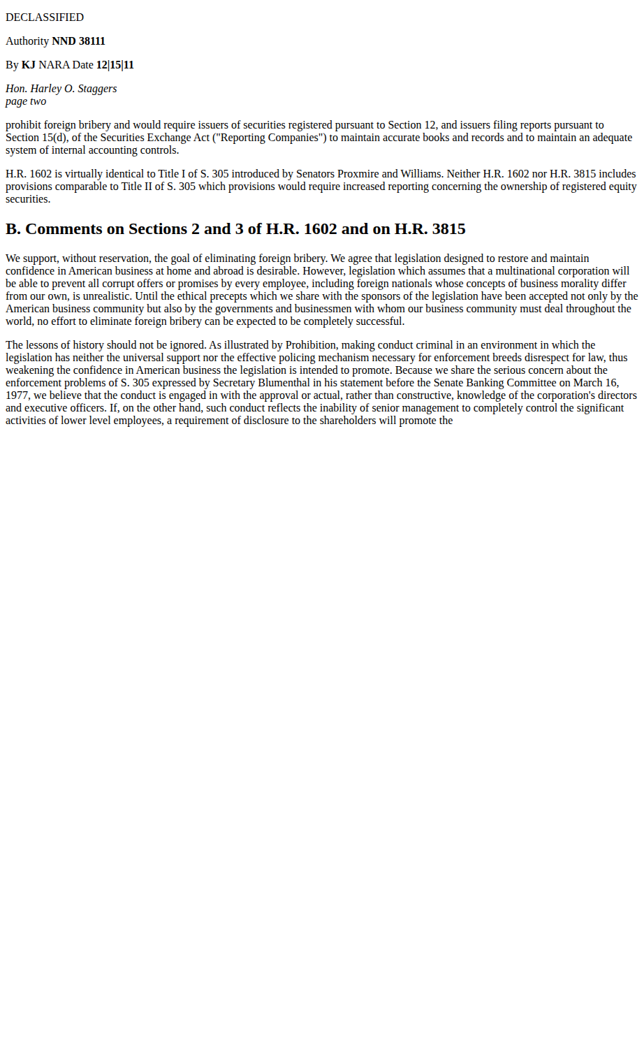DECLASSIFIED
Authority NND 38111
By KJ NARA Date 12|15|11
Hon. Harley O. Staggers
page two
prohibit foreign bribery and would require issuers of securities registered pursuant to Section 12, and issuers filing reports pursuant to Section 15(d), of the Securities Exchange Act ("Reporting Companies") to maintain accurate books and records and to maintain an adequate system of internal accounting controls.
H.R. 1602 is virtually identical to Title I of S. 305 introduced by Senators Proxmire and Williams. Neither H.R. 1602 nor H.R. 3815 includes provisions comparable to Title II of S. 305 which provisions would require increased reporting concerning the ownership of registered equity securities.
B. Comments on Sections 2 and 3 of H.R. 1602 and on H.R. 3815
We support, without reservation, the goal of eliminating foreign bribery. We agree that legislation designed to restore and maintain confidence in American business at home and abroad is desirable. However, legislation which assumes that a multinational corporation will be able to prevent all corrupt offers or promises by every employee, including foreign nationals whose concepts of business morality differ from our own, is unrealistic. Until the ethical precepts which we share with the sponsors of the legislation have been accepted not only by the American business community but also by the governments and businessmen with whom our business community must deal throughout the world, no effort to eliminate foreign bribery can be expected to be completely successful.
The lessons of history should not be ignored. As illustrated by Prohibition, making conduct criminal in an environment in which the legislation has neither the universal support nor the effective policing mechanism necessary for enforcement breeds disrespect for law, thus weakening the confidence in American business the legislation is intended to promote. Because we share the serious concern about the enforcement problems of S. 305 expressed by Secretary Blumenthal in his statement before the Senate Banking Committee on March 16, 1977, we believe that the conduct is engaged in with the approval or actual, rather than constructive, knowledge of the corporation's directors and executive officers. If, on the other hand, such conduct reflects the inability of senior management to completely control the significant activities of lower level employees, a requirement of disclosure to the shareholders will promote the